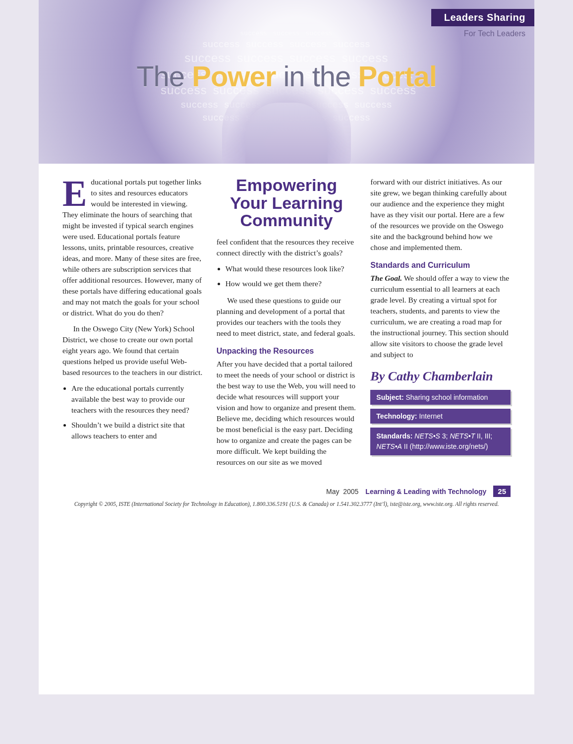success success success
success success success success
success success success success
success success success success success
success success success success success
success success success success success
success success success success
success success success
Leaders Sharing For Tech Leaders
The Power in the Portal
Educational portals put together links to sites and resources educators would be interested in viewing. They eliminate the hours of searching that might be invested if typical search engines were used. Educational portals feature lessons, units, printable resources, creative ideas, and more. Many of these sites are free, while others are subscription services that offer additional resources. However, many of these portals have differing educational goals and may not match the goals for your school or district. What do you do then?
In the Oswego City (New York) School District, we chose to create our own portal eight years ago. We found that certain questions helped us provide useful Web-based resources to the teachers in our district.
Are the educational portals currently available the best way to provide our teachers with the resources they need?
Shouldn’t we build a district site that allows teachers to enter and
Empowering
Your Learning
Community
feel confident that the resources they receive connect directly with the district’s goals?
What would these resources look like?
How would we get them there?
We used these questions to guide our planning and development of a portal that provides our teachers with the tools they need to meet district, state, and federal goals.
Unpacking the Resources
After you have decided that a portal tailored to meet the needs of your school or district is the best way to use the Web, you will need to decide what resources will support your vision and how to organize and present them. Believe me, deciding which resources would be most beneficial is the easy part. Deciding how to organize and create the pages can be more difficult. We kept building the resources on our site as we moved
forward with our district initiatives. As our site grew, we began thinking carefully about our audience and the experience they might have as they visit our portal. Here are a few of the resources we provide on the Oswego site and the background behind how we chose and implemented them.
Standards and Curriculum
The Goal. We should offer a way to view the curriculum essential to all learners at each grade level. By creating a virtual spot for teachers, students, and parents to view the curriculum, we are creating a road map for the instructional journey. This section should allow site visitors to choose the grade level and subject to
By Cathy Chamberlain
Subject: Sharing school information
Technology: Internet
Standards: NETS•S 3; NETS•T II, III; NETS•A II (http://www.iste.org/nets/)
May 2005 Learning & Leading with Technology 25
Copyright © 2005, ISTE (International Society for Technology in Education), 1.800.336.5191 (U.S. & Canada) or 1.541.302.3777 (Int’l), iste@iste.org, www.iste.org. All rights reserved.